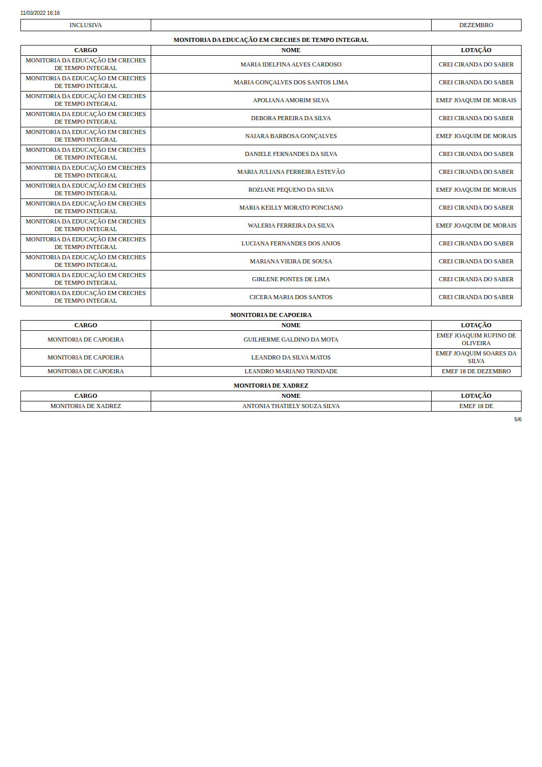11/03/2022 16:16
| INCLUSIVA | | DEZEMBRO |
MONITORIA DA EDUCAÇÃO EM CRECHES DE TEMPO INTEGRAL
| CARGO | NOME | LOTAÇÃO |
| --- | --- | --- |
| MONITORIA DA EDUCAÇÃO EM CRECHES DE TEMPO INTEGRAL | MARIA IDELFINA ALVES CARDOSO | CREI CIRANDA DO SABER |
| MONITORIA DA EDUCAÇÃO EM CRECHES DE TEMPO INTEGRAL | MARIA GONÇALVES DOS SANTOS LIMA | CREI CIRANDA DO SABER |
| MONITORIA DA EDUCAÇÃO EM CRECHES DE TEMPO INTEGRAL | APOLIANA AMORIM SILVA | EMEF JOAQUIM DE MORAIS |
| MONITORIA DA EDUCAÇÃO EM CRECHES DE TEMPO INTEGRAL | DEBORA PEREIRA DA SILVA | CREI CIRANDA DO SABER |
| MONITORIA DA EDUCAÇÃO EM CRECHES DE TEMPO INTEGRAL | NAIARA BARBOSA GONÇALVES | EMEF JOAQUIM DE MORAIS |
| MONITORIA DA EDUCAÇÃO EM CRECHES DE TEMPO INTEGRAL | DANIELE FERNANDES DA SILVA | CREI CIRANDA DO SABER |
| MONITORIA DA EDUCAÇÃO EM CRECHES DE TEMPO INTEGRAL | MARIA JULIANA FERREIRA ESTEVÃO | CREI CIRANDA DO SABER |
| MONITORIA DA EDUCAÇÃO EM CRECHES DE TEMPO INTEGRAL | ROZIANE PEQUENO DA SILVA | EMEF JOAQUIM DE MORAIS |
| MONITORIA DA EDUCAÇÃO EM CRECHES DE TEMPO INTEGRAL | MARIA KEILLY MORATO PONCIANO | CREI CIRANDA DO SABER |
| MONITORIA DA EDUCAÇÃO EM CRECHES DE TEMPO INTEGRAL | WALERIA FERREIRA DA SILVA | EMEF JOAQUIM DE MORAIS |
| MONITORIA DA EDUCAÇÃO EM CRECHES DE TEMPO INTEGRAL | LUCIANA FERNANDES DOS ANJOS | CREI CIRANDA DO SABER |
| MONITORIA DA EDUCAÇÃO EM CRECHES DE TEMPO INTEGRAL | MARIANA VIEIRA DE SOUSA | CREI CIRANDA DO SABER |
| MONITORIA DA EDUCAÇÃO EM CRECHES DE TEMPO INTEGRAL | GIRLENE PONTES DE LIMA | CREI CIRANDA DO SABER |
| MONITORIA DA EDUCAÇÃO EM CRECHES DE TEMPO INTEGRAL | CICERA MARIA DOS SANTOS | CREI CIRANDA DO SABER |
MONITORIA DE CAPOEIRA
| CARGO | NOME | LOTAÇÃO |
| --- | --- | --- |
| MONITORIA DE CAPOEIRA | GUILHERME GALDINO DA MOTA | EMEF JOAQUIM RUFINO DE OLIVEIRA |
| MONITORIA DE CAPOEIRA | LEANDRO DA SILVA MATOS | EMEF JOAQUIM SOARES DA SILVA |
| MONITORIA DE CAPOEIRA | LEANDRO MARIANO TRINDADE | EMEF 18 DE DEZEMBRO |
MONITORIA DE XADREZ
| CARGO | NOME | LOTAÇÃO |
| --- | --- | --- |
| MONITORIA DE XADREZ | ANTONIA THATIELY SOUZA SILVA | EMEF 18 DE |
5/6